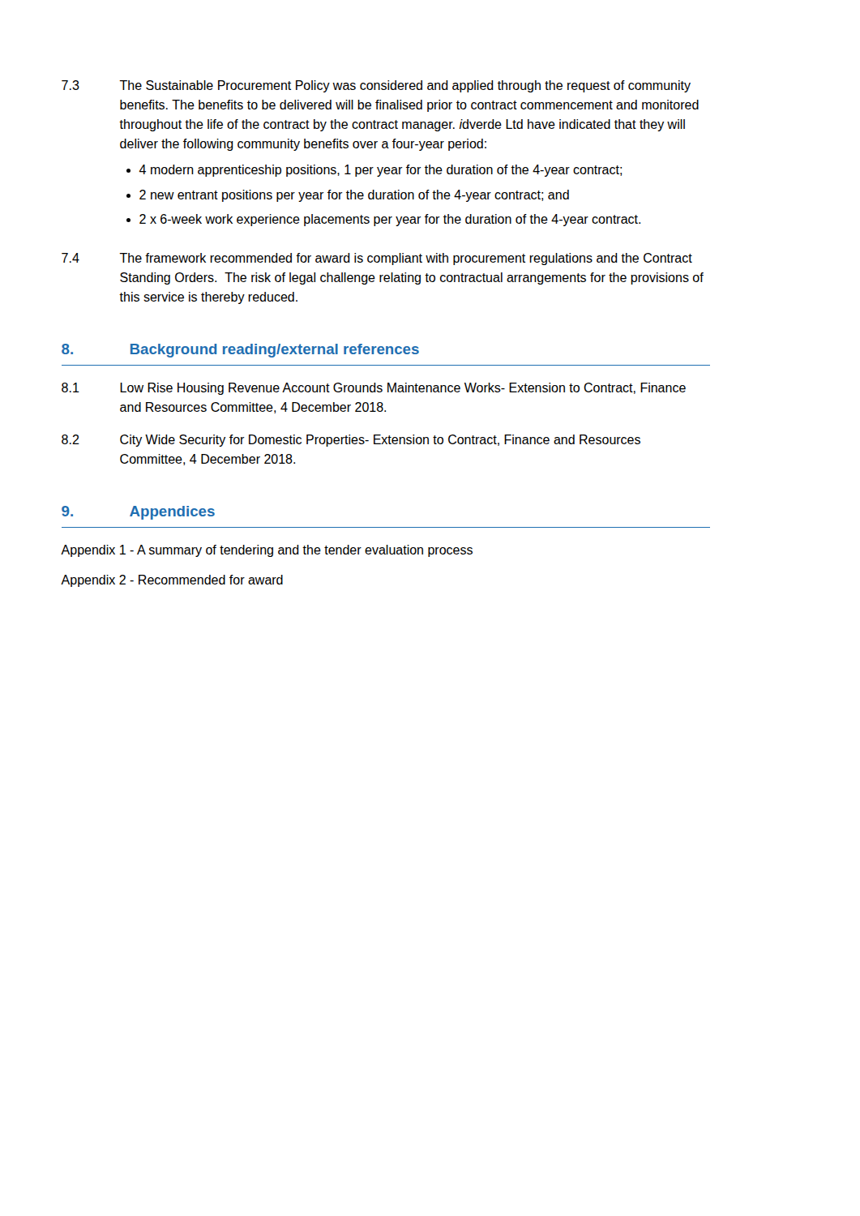7.3
The Sustainable Procurement Policy was considered and applied through the request of community benefits. The benefits to be delivered will be finalised prior to contract commencement and monitored throughout the life of the contract by the contract manager. idverde Ltd have indicated that they will deliver the following community benefits over a four-year period:
4 modern apprenticeship positions, 1 per year for the duration of the 4-year contract;
2 new entrant positions per year for the duration of the 4-year contract; and
2 x 6-week work experience placements per year for the duration of the 4-year contract.
7.4
The framework recommended for award is compliant with procurement regulations and the Contract Standing Orders. The risk of legal challenge relating to contractual arrangements for the provisions of this service is thereby reduced.
8. Background reading/external references
8.1
Low Rise Housing Revenue Account Grounds Maintenance Works- Extension to Contract, Finance and Resources Committee, 4 December 2018.
8.2
City Wide Security for Domestic Properties- Extension to Contract, Finance and Resources Committee, 4 December 2018.
9. Appendices
Appendix 1 - A summary of tendering and the tender evaluation process
Appendix 2 - Recommended for award